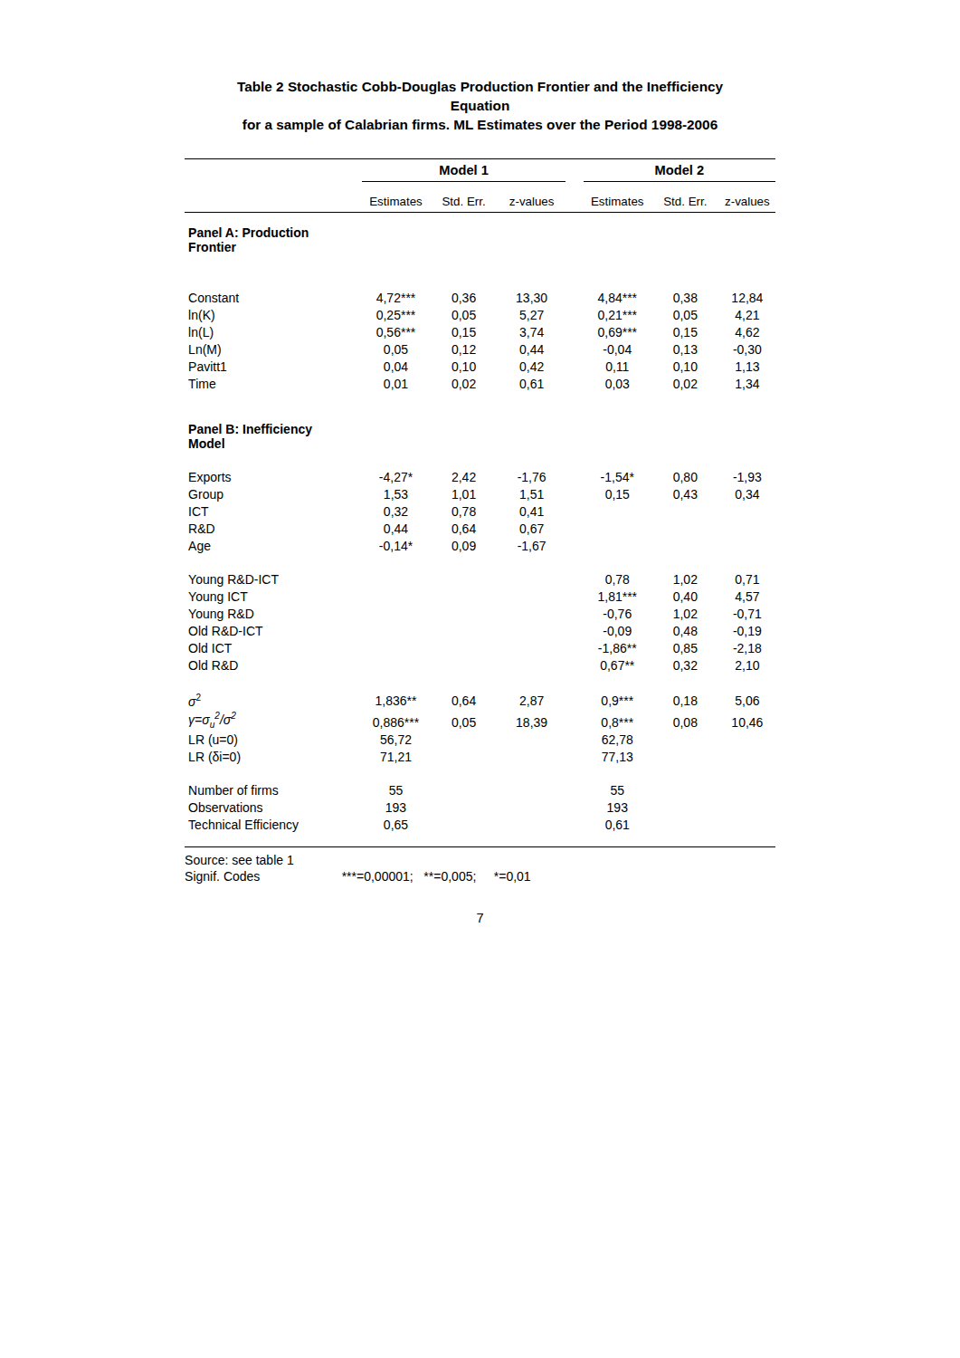Table 2 Stochastic Cobb-Douglas Production Frontier and the Inefficiency Equation
for a sample of Calabrian firms. ML Estimates over the Period 1998-2006
| | Model 1 | | Model 2 |
| | Estimates | Std. Err. | z-values | | Estimates | Std. Err. | z-values |
| Panel A: Production Frontier | |
| Constant | 4,72*** | 0,36 | 13,30 | | 4,84*** | 0,38 | 12,84 |
| ln(K) | 0,25*** | 0,05 | 5,27 | | 0,21*** | 0,05 | 4,21 |
| ln(L) | 0,56*** | 0,15 | 3,74 | | 0,69*** | 0,15 | 4,62 |
| Ln(M) | 0,05 | 0,12 | 0,44 | | -0,04 | 0,13 | -0,30 |
| Pavitt1 | 0,04 | 0,10 | 0,42 | | 0,11 | 0,10 | 1,13 |
| Time | 0,01 | 0,02 | 0,61 | | 0,03 | 0,02 | 1,34 |
| Panel B: Inefficiency Model | |
| Exports | -4,27* | 2,42 | -1,76 | | -1,54* | 0,80 | -1,93 |
| Group | 1,53 | 1,01 | 1,51 | | 0,15 | 0,43 | 0,34 |
| ICT | 0,32 | 0,78 | 0,41 | | | | |
| R&D | 0,44 | 0,64 | 0,67 | | | | |
| Age | -0,14* | 0,09 | -1,67 | | | | |
| Young R&D-ICT | | | | | 0,78 | 1,02 | 0,71 |
| Young ICT | | | | | 1,81*** | 0,40 | 4,57 |
| Young R&D | | | | | -0,76 | 1,02 | -0,71 |
| Old R&D-ICT | | | | | -0,09 | 0,48 | -0,19 |
| Old ICT | | | | | -1,86** | 0,85 | -2,18 |
| Old R&D | | | | | 0,67** | 0,32 | 2,10 |
| σ 2 | 1,836** | 0,64 | 2,87 | | 0,9*** | 0,18 | 5,06 |
| γ=σ u 2 /σ 2 | 0,886*** | 0,05 | 18,39 | | 0,8*** | 0,08 | 10,46 |
| LR (u=0) | 56,72 | | | | 62,78 | | |
| LR (δi=0) | 71,21 | | | | 77,13 | | |
| Number of firms | 55 | | | | 55 | | |
| Observations | 193 | | | | 193 | | |
| Technical Efficiency | 0,65 | | | | 0,61 | | |
Source: see table 1
Signif. Codes ***=0,00001; **=0,005; *=0,01
7